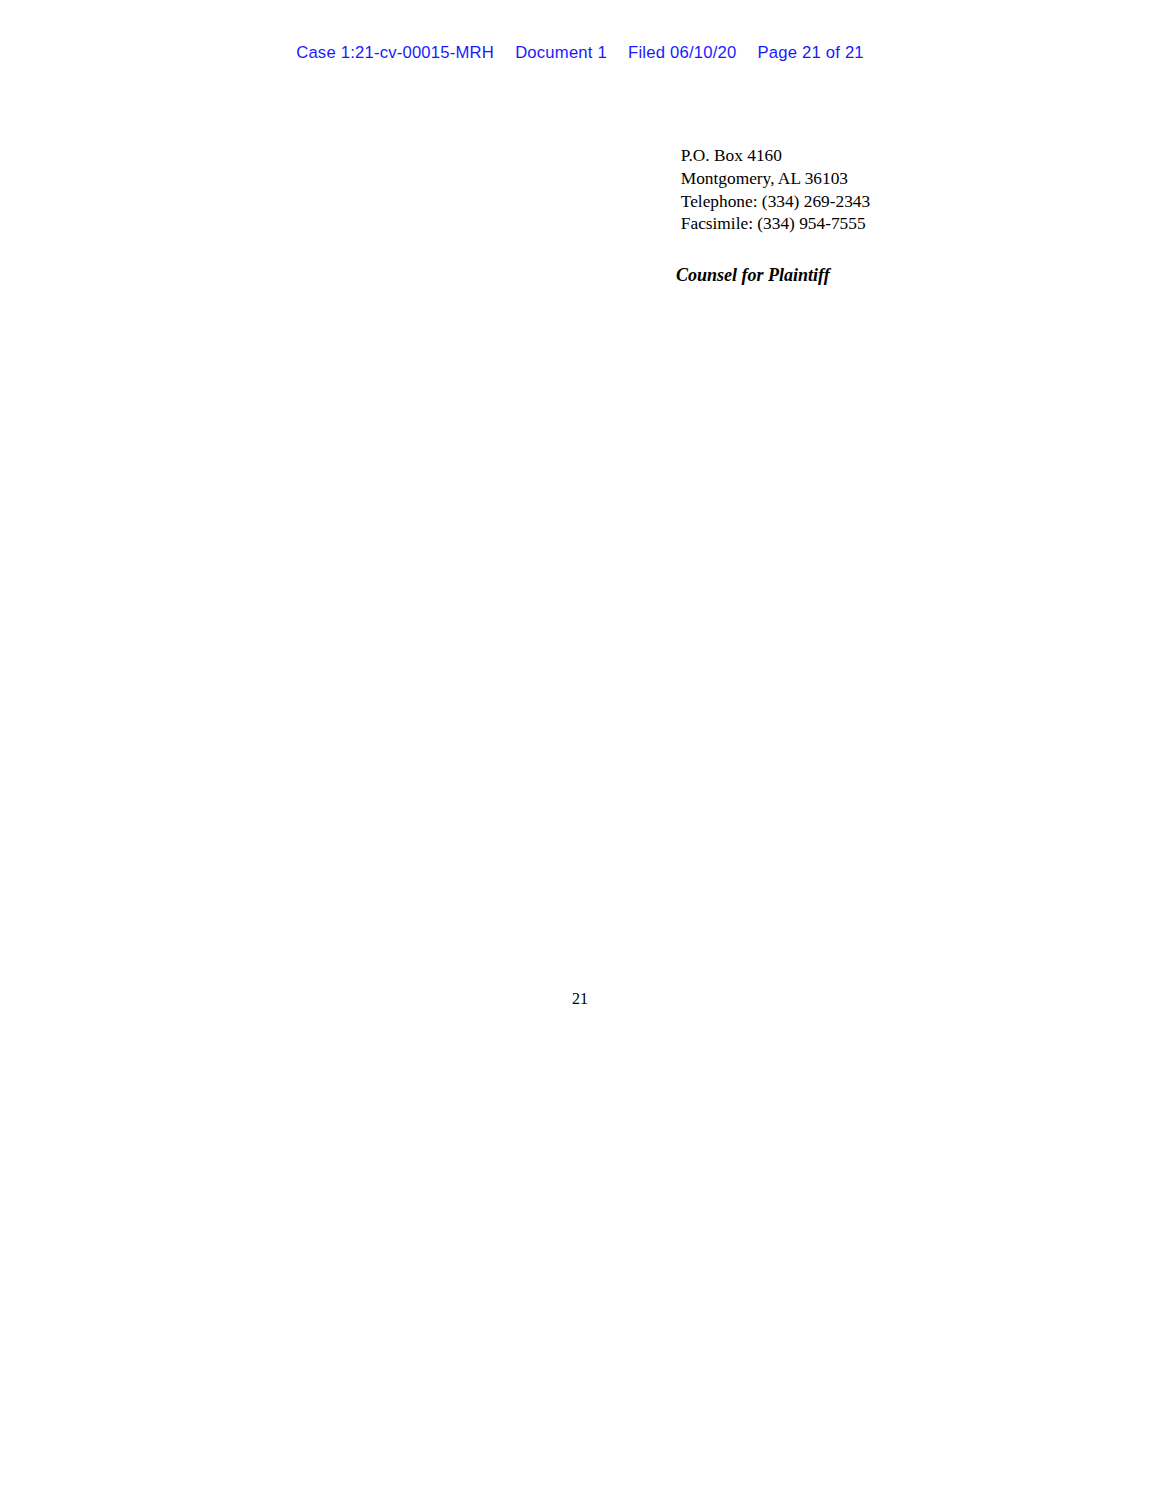Case 1:21-cv-00015-MRH Document 1 Filed 06/10/20 Page 21 of 21
P.O. Box 4160
Montgomery, AL 36103
Telephone: (334) 269-2343
Facsimile: (334) 954-7555
Counsel for Plaintiff
21